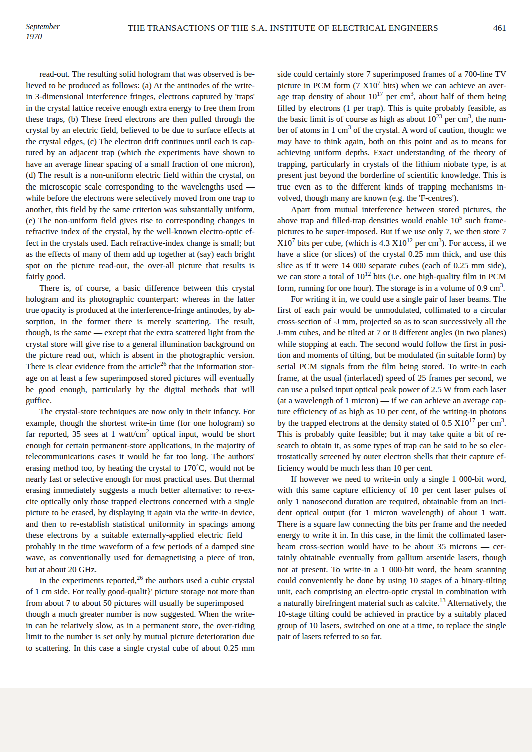September
1970
THE TRANSACTIONS OF THE S.A. INSTITUTE OF ELECTRICAL ENGINEERS
461
read-out. The resulting solid hologram that was observed is believed to be produced as follows: (a) At the antinodes of the write-in 3-dimensional interference fringes, electrons captured by 'traps' in the crystal lattice receive enough extra energy to free them from these traps, (b) These freed electrons are then pulled through the crystal by an electric field, believed to be due to surface effects at the crystal edges, (c) The electron drift continues until each is captured by an adjacent trap (which the experiments have shown to have an average linear spacing of a small fraction of one micron), (d) The result is a non-uniform electric field within the crystal, on the microscopic scale corresponding to the wavelengths used — while before the electrons were selectively moved from one trap to another, this field by the same criterion was substantially uniform, (e) The non-uniform field gives rise to corresponding changes in refractive index of the crystal, by the well-known electro-optic effect in the crystals used. Each refractive-index change is small; but as the effects of many of them add up together at (say) each bright spot on the picture read-out, the over-all picture that results is fairly good.
There is, of course, a basic difference between this crystal hologram and its photographic counterpart: whereas in the latter true opacity is produced at the interference-fringe antinodes, by absorption, in the former there is merely scattering. The result, though, is the same — except that the extra scattered light from the crystal store will give rise to a general illumination background on the picture read out, which is absent in the photographic version. There is clear evidence from the article26 that the information storage on at least a few superimposed stored pictures will eventually be good enough, particularly by the digital methods that will guffice.
The crystal-store techniques are now only in their infancy. For example, though the shortest write-in time (for one hologram) so far reported, 35 sees at 1 watt/cm2 optical input, would be short enough for certain permanent-store applications, in the majority of telecommunications cases it would be far too long. The authors' erasing method too, by heating the crystal to 170˚C, would not be nearly fast or selective enough for most practical uses. But thermal erasing immediately suggests a much better alternative: to re-excite optically only those trapped electrons concerned with a single picture to be erased, by displaying it again via the write-in device, and then to re-establish statistical uniformity in spacings among these electrons by a suitable externally-applied electric field — probably in the time waveform of a few periods of a damped sine wave, as conventionally used for demagnetising a piece of iron, but at about 20 GHz.
In the experiments reported,26 the authors used a cubic crystal of 1 cm side. For really good-qualit}' picture storage not more than from about 7 to about 50 pictures will usually be superimposed — though a much greater number is now suggested. When the write-in can be relatively slow, as in a permanent store, the over-riding limit to the number is set only by mutual picture deterioration due to scattering. In this case a single crystal cube of about 0.25 mm side could certainly store 7 superimposed frames of a 700-line TV picture in PCM form (7 X107 bits) when we can achieve an average trap density of about 1017 per cm3, about half of them being filled by electrons (1 per trap). This is quite probably feasible, as the basic limit is of course as high as about 1023 per cm3, the number of atoms in 1 cm3 of the crystal. A word of caution, though: we may have to think again, both on this point and as to means for achieving uniform depths. Exact understanding of the theory of trapping, particularly in crystals of the lithium niobate type, is at present just beyond the borderline of scientific knowledge. This is true even as to the different kinds of trapping mechanisms involved, though many are known (e.g. the 'F-centres').
Apart from mutual interference between stored pictures, the above trap and filled-trap densities would enable 105 such frame-pictures to be super-imposed. But if we use only 7, we then store 7 X107 bits per cube, (which is 4.3 X1012 per cm3). For access, if we have a slice (or slices) of the crystal 0.25 mm thick, and use this slice as if it were 14 000 separate cubes (each of 0.25 mm side), we can store a total of 1012 bits (i.e. one high-quality film in PCM form, running for one hour). The storage is in a volume of 0.9 cm3.
For writing it in, we could use a single pair of laser beams. The first of each pair would be unmodulated, collimated to a circular cross-section of -J mm, projected so as to scan successively all the J-mm cubes, and be tilted at 7 or 8 different angles (in two planes) while stopping at each. The second would follow the first in position and moments of tilting, but be modulated (in suitable form) by serial PCM signals from the film being stored. To write-in each frame, at the usual (interlaced) speed of 25 frames per second, we can use a pulsed input optical peak power of 2.5 W from each laser (at a wavelength of 1 micron) — if we can achieve an average capture efficiency of as high as 10 per cent, of the writing-in photons by the trapped electrons at the density stated of 0.5 X1017 per cm3. This is probably quite feasible; but it may take quite a bit of research to obtain it, as some types of trap can be said to be so electrostatically screened by outer electron shells that their capture efficiency would be much less than 10 per cent.
If however we need to write-in only a single 1 000-bit word, with this same capture efficiency of 10 per cent laser pulses of only 1 nanosecond duration are required, obtainable from an incident optical output (for 1 micron wavelength) of about 1 watt. There is a square law connecting the bits per frame and the needed energy to write it in. In this case, in the limit the collimated laser-beam cross-section would have to be about 35 microns — certainly obtainable eventually from gallium arsenide lasers, though not at present. To write-in a 1 000-bit word, the beam scanning could conveniently be done by using 10 stages of a binary-tilting unit, each comprising an electro-optic crystal in combination with a naturally birefringent material such as calcite.13 Alternatively, the 10-stage tilting could be achieved in practice by a suitably placed group of 10 lasers, switched on one at a time, to replace the single pair of lasers referred to so far.